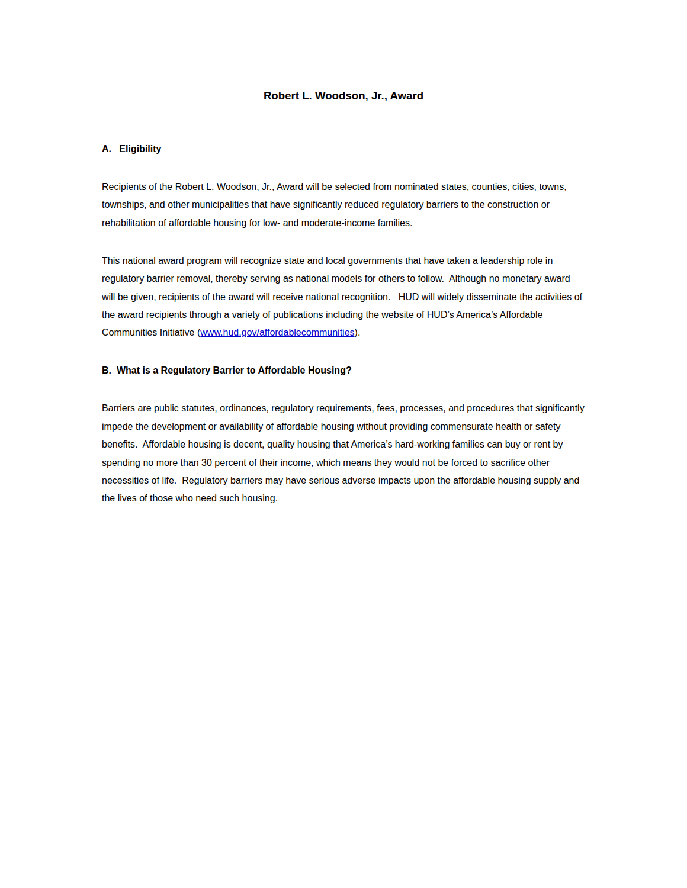Robert L. Woodson, Jr., Award
A. Eligibility
Recipients of the Robert L. Woodson, Jr., Award will be selected from nominated states, counties, cities, towns, townships, and other municipalities that have significantly reduced regulatory barriers to the construction or rehabilitation of affordable housing for low- and moderate-income families.
This national award program will recognize state and local governments that have taken a leadership role in regulatory barrier removal, thereby serving as national models for others to follow. Although no monetary award will be given, recipients of the award will receive national recognition. HUD will widely disseminate the activities of the award recipients through a variety of publications including the website of HUD’s America’s Affordable Communities Initiative (www.hud.gov/affordablecommunities).
B. What is a Regulatory Barrier to Affordable Housing?
Barriers are public statutes, ordinances, regulatory requirements, fees, processes, and procedures that significantly impede the development or availability of affordable housing without providing commensurate health or safety benefits. Affordable housing is decent, quality housing that America’s hard-working families can buy or rent by spending no more than 30 percent of their income, which means they would not be forced to sacrifice other necessities of life. Regulatory barriers may have serious adverse impacts upon the affordable housing supply and the lives of those who need such housing.